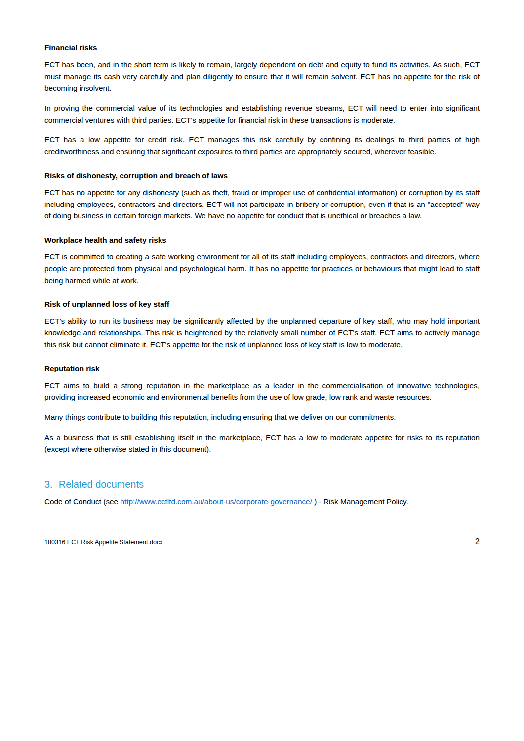Financial risks
ECT has been, and in the short term is likely to remain, largely dependent on debt and equity to fund its activities. As such, ECT must manage its cash very carefully and plan diligently to ensure that it will remain solvent. ECT has no appetite for the risk of becoming insolvent.
In proving the commercial value of its technologies and establishing revenue streams, ECT will need to enter into significant commercial ventures with third parties. ECT's appetite for financial risk in these transactions is moderate.
ECT has a low appetite for credit risk. ECT manages this risk carefully by confining its dealings to third parties of high creditworthiness and ensuring that significant exposures to third parties are appropriately secured, wherever feasible.
Risks of dishonesty, corruption and breach of laws
ECT has no appetite for any dishonesty (such as theft, fraud or improper use of confidential information) or corruption by its staff including employees, contractors and directors. ECT will not participate in bribery or corruption, even if that is an "accepted" way of doing business in certain foreign markets. We have no appetite for conduct that is unethical or breaches a law.
Workplace health and safety risks
ECT is committed to creating a safe working environment for all of its staff including employees, contractors and directors, where people are protected from physical and psychological harm. It has no appetite for practices or behaviours that might lead to staff being harmed while at work.
Risk of unplanned loss of key staff
ECT's ability to run its business may be significantly affected by the unplanned departure of key staff, who may hold important knowledge and relationships. This risk is heightened by the relatively small number of ECT's staff. ECT aims to actively manage this risk but cannot eliminate it. ECT's appetite for the risk of unplanned loss of key staff is low to moderate.
Reputation risk
ECT aims to build a strong reputation in the marketplace as a leader in the commercialisation of innovative technologies, providing increased economic and environmental benefits from the use of low grade, low rank and waste resources.
Many things contribute to building this reputation, including ensuring that we deliver on our commitments.
As a business that is still establishing itself in the marketplace, ECT has a low to moderate appetite for risks to its reputation (except where otherwise stated in this document).
3. Related documents
Code of Conduct (see http://www.ectltd.com.au/about-us/corporate-governance/ ) - Risk Management Policy.
180316 ECT Risk Appetite Statement.docx 2